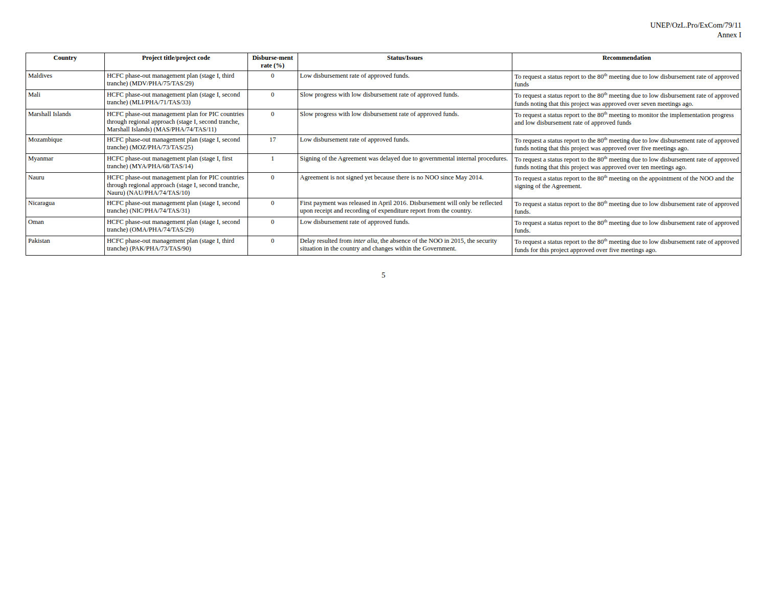UNEP/OzL.Pro/ExCom/79/11
Annex I
| Country | Project title/project code | Disburse-ment rate (%) | Status/Issues | Recommendation |
| --- | --- | --- | --- | --- |
| Maldives | HCFC phase-out management plan (stage I, third tranche) (MDV/PHA/75/TAS/29) | 0 | Low disbursement rate of approved funds. | To request a status report to the 80 th meeting due to low disbursement rate of approved funds |
| Mali | HCFC phase-out management plan (stage I, second tranche) (MLI/PHA/71/TAS/33) | 0 | Slow progress with low disbursement rate of approved funds. | To request a status report to the 80 th meeting due to low disbursement rate of approved funds noting that this project was approved over seven meetings ago. |
| Marshall Islands | HCFC phase-out management plan for PIC countries through regional approach (stage I, second tranche, Marshall Islands) (MAS/PHA/74/TAS/11) | 0 | Slow progress with low disbursement rate of approved funds. | To request a status report to the 80 th meeting to monitor the implementation progress and low disbursement rate of approved funds |
| Mozambique | HCFC phase-out management plan (stage I, second tranche) (MOZ/PHA/73/TAS/25) | 17 | Low disbursement rate of approved funds. | To request a status report to the 80 th meeting due to low disbursement rate of approved funds noting that this project was approved over five meetings ago. |
| Myanmar | HCFC phase-out management plan (stage I, first tranche) (MYA/PHA/68/TAS/14) | 1 | Signing of the Agreement was delayed due to governmental internal procedures. | To request a status report to the 80 th meeting due to low disbursement rate of approved funds noting that this project was approved over ten meetings ago. |
| Nauru | HCFC phase-out management plan for PIC countries through regional approach (stage I, second tranche, Nauru) (NAU/PHA/74/TAS/10) | 0 | Agreement is not signed yet because there is no NOO since May 2014. | To request a status report to the 80 th meeting on the appointment of the NOO and the signing of the Agreement. |
| Nicaragua | HCFC phase-out management plan (stage I, second tranche) (NIC/PHA/74/TAS/31) | 0 | First payment was released in April 2016. Disbursement will only be reflected upon receipt and recording of expenditure report from the country. | To request a status report to the 80 th meeting due to low disbursement rate of approved funds. |
| Oman | HCFC phase-out management plan (stage I, second tranche) (OMA/PHA/74/TAS/29) | 0 | Low disbursement rate of approved funds. | To request a status report to the 80 th meeting due to low disbursement rate of approved funds. |
| Pakistan | HCFC phase-out management plan (stage I, third tranche) (PAK/PHA/73/TAS/90) | 0 | Delay resulted from inter alia , the absence of the NOO in 2015, the security situation in the country and changes within the Government. | To request a status report to the 80 th meeting due to low disbursement rate of approved funds for this project approved over five meetings ago. |
5